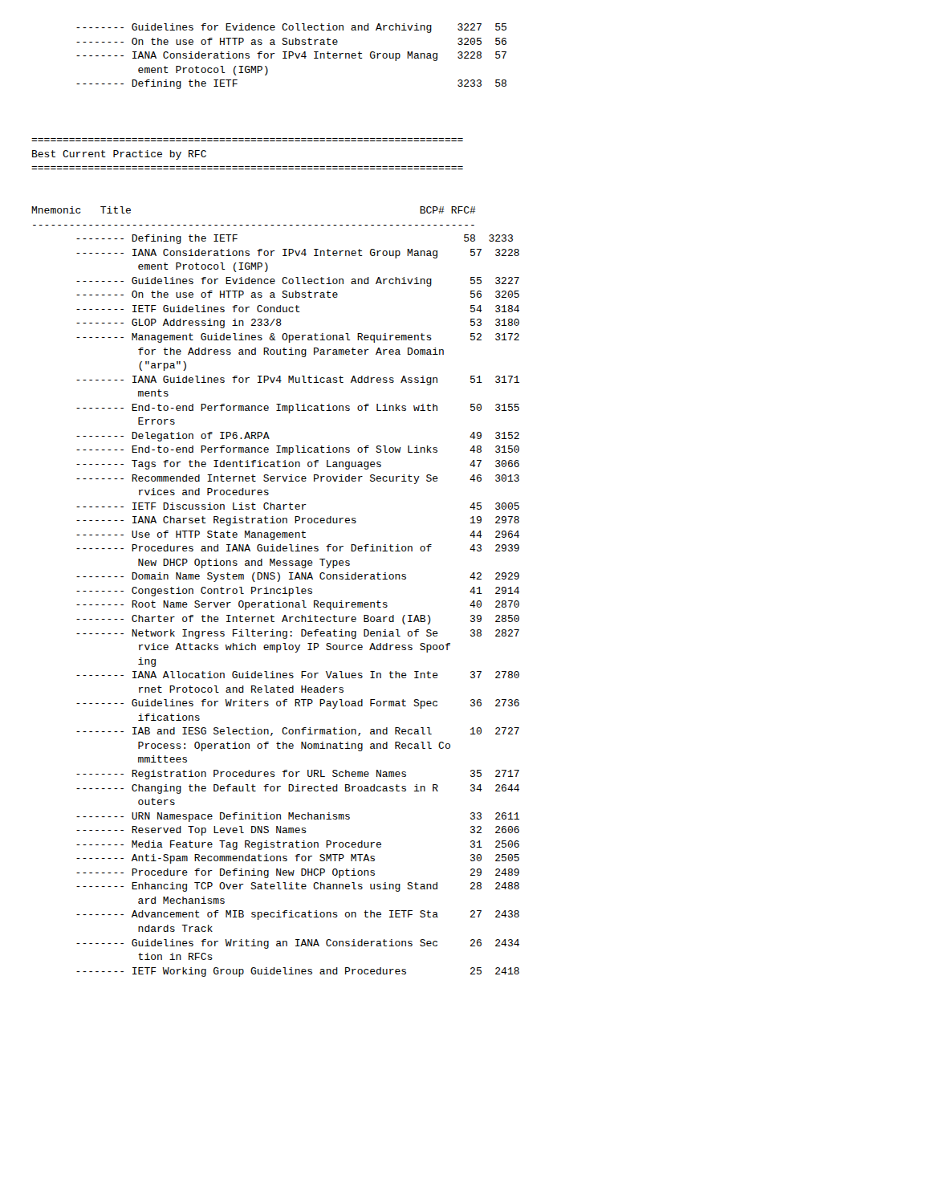-------- Guidelines for Evidence Collection and Archiving    3227  55
       -------- On the use of HTTP as a Substrate                   3205  56
       -------- IANA Considerations for IPv4 Internet Group Manag   3228  57
                 ement Protocol (IGMP)
       -------- Defining the IETF                                   3233  58



=====================================================================
Best Current Practice by RFC
=====================================================================


Mnemonic   Title                                              BCP# RFC#
-----------------------------------------------------------------------
       -------- Defining the IETF                                    58  3233
       -------- IANA Considerations for IPv4 Internet Group Manag     57  3228
                 ement Protocol (IGMP)
       -------- Guidelines for Evidence Collection and Archiving      55  3227
       -------- On the use of HTTP as a Substrate                     56  3205
       -------- IETF Guidelines for Conduct                           54  3184
       -------- GLOP Addressing in 233/8                              53  3180
       -------- Management Guidelines & Operational Requirements      52  3172
                 for the Address and Routing Parameter Area Domain
                 ("arpa")
       -------- IANA Guidelines for IPv4 Multicast Address Assign     51  3171
                 ments
       -------- End-to-end Performance Implications of Links with     50  3155
                 Errors
       -------- Delegation of IP6.ARPA                                49  3152
       -------- End-to-end Performance Implications of Slow Links     48  3150
       -------- Tags for the Identification of Languages              47  3066
       -------- Recommended Internet Service Provider Security Se     46  3013
                 rvices and Procedures
       -------- IETF Discussion List Charter                          45  3005
       -------- IANA Charset Registration Procedures                  19  2978
       -------- Use of HTTP State Management                          44  2964
       -------- Procedures and IANA Guidelines for Definition of      43  2939
                 New DHCP Options and Message Types
       -------- Domain Name System (DNS) IANA Considerations          42  2929
       -------- Congestion Control Principles                         41  2914
       -------- Root Name Server Operational Requirements             40  2870
       -------- Charter of the Internet Architecture Board (IAB)      39  2850
       -------- Network Ingress Filtering: Defeating Denial of Se     38  2827
                 rvice Attacks which employ IP Source Address Spoof
                 ing
       -------- IANA Allocation Guidelines For Values In the Inte     37  2780
                 rnet Protocol and Related Headers
       -------- Guidelines for Writers of RTP Payload Format Spec     36  2736
                 ifications
       -------- IAB and IESG Selection, Confirmation, and Recall      10  2727
                 Process: Operation of the Nominating and Recall Co
                 mmittees
       -------- Registration Procedures for URL Scheme Names          35  2717
       -------- Changing the Default for Directed Broadcasts in R     34  2644
                 outers
       -------- URN Namespace Definition Mechanisms                   33  2611
       -------- Reserved Top Level DNS Names                          32  2606
       -------- Media Feature Tag Registration Procedure              31  2506
       -------- Anti-Spam Recommendations for SMTP MTAs               30  2505
       -------- Procedure for Defining New DHCP Options               29  2489
       -------- Enhancing TCP Over Satellite Channels using Stand     28  2488
                 ard Mechanisms
       -------- Advancement of MIB specifications on the IETF Sta     27  2438
                 ndards Track
       -------- Guidelines for Writing an IANA Considerations Sec     26  2434
                 tion in RFCs
       -------- IETF Working Group Guidelines and Procedures          25  2418